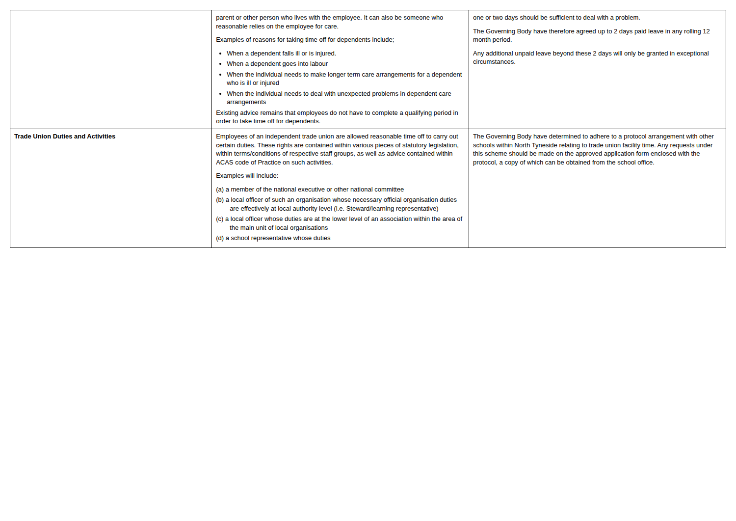| | parent or other person who lives with the employee. It can also be someone who reasonable relies on the employee for care. Examples of reasons for taking time off for dependents include; When a dependent falls ill or is injured. When a dependent goes into labour When the individual needs to make longer term care arrangements for a dependent who is ill or injured When the individual needs to deal with unexpected problems in dependent care arrangements Existing advice remains that employees do not have to complete a qualifying period in order to take time off for dependents. | one or two days should be sufficient to deal with a problem. The Governing Body have therefore agreed up to 2 days paid leave in any rolling 12 month period. Any additional unpaid leave beyond these 2 days will only be granted in exceptional circumstances. |
| Trade Union Duties and Activities | Employees of an independent trade union are allowed reasonable time off to carry out certain duties. These rights are contained within various pieces of statutory legislation, within terms/conditions of respective staff groups, as well as advice contained within ACAS code of Practice on such activities. Examples will include: (a) a member of the national executive or other national committee (b) a local officer of such an organisation whose necessary official organisation duties are effectively at local authority level (i.e. Steward/learning representative) (c) a local officer whose duties are at the lower level of an association within the area of the main unit of local organisations (d) a school representative whose duties | The Governing Body have determined to adhere to a protocol arrangement with other schools within North Tyneside relating to trade union facility time. Any requests under this scheme should be made on the approved application form enclosed with the protocol, a copy of which can be obtained from the school office. |